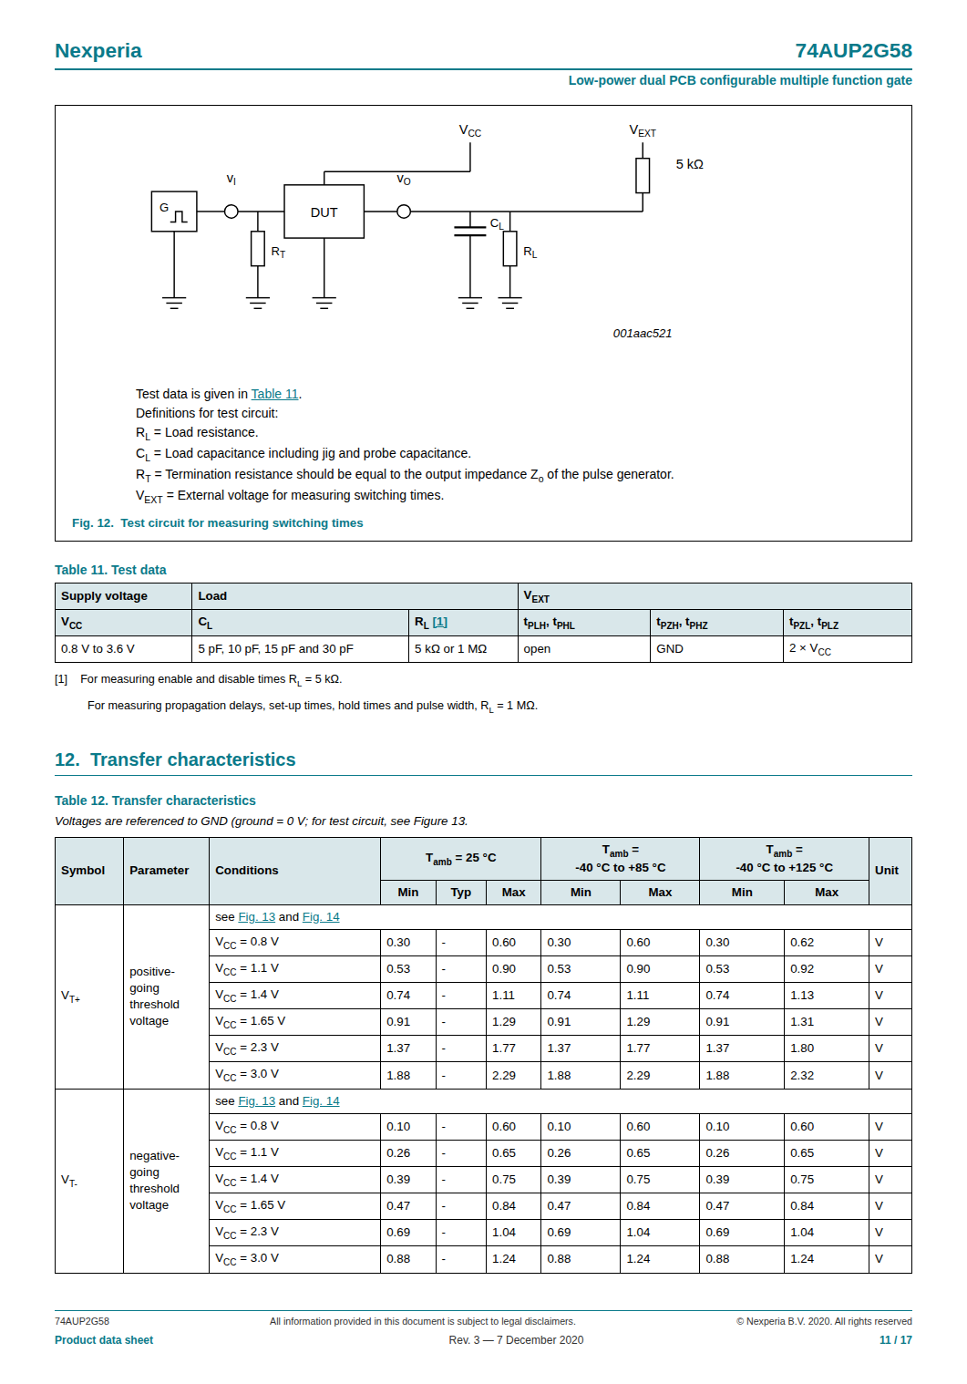Nexperia
74AUP2G58
Low-power dual PCB configurable multiple function gate
VCC VEXT 5 kΩ G vI RT DUT vO CL RL 001aac521
Test data is given in Table 11.
Definitions for test circuit:
RL = Load resistance.
CL = Load capacitance including jig and probe capacitance.
RT = Termination resistance should be equal to the output impedance Zo of the pulse generator.
VEXT = External voltage for measuring switching times.
Fig. 12. Test circuit for measuring switching times
Table 11. Test data
| Supply voltage | Load | V EXT |
| --- | --- | --- |
| V CC | C L | R L [1] | t PLH , t PHL | t PZH , t PHZ | t PZL , t PLZ |
| 0.8 V to 3.6 V | 5 pF, 10 pF, 15 pF and 30 pF | 5 kΩ or 1 MΩ | open | GND | 2 × V CC |
[1] For measuring enable and disable times RL = 5 kΩ.
For measuring propagation delays, set-up times, hold times and pulse width, RL = 1 MΩ.
12. Transfer characteristics
Table 12. Transfer characteristics
Voltages are referenced to GND (ground = 0 V; for test circuit, see Figure 13.
| Symbol | Parameter | Conditions | T amb = 25 °C | T amb = -40 °C to +85 °C | T amb = -40 °C to +125 °C | Unit |
| --- | --- | --- | --- | --- | --- | --- |
| Min | Typ | Max | Min | Max | Min | Max |
| V T+ | positive-going threshold voltage | see Fig. 13 and Fig. 14 |
| V CC = 0.8 V | 0.30 | - | 0.60 | 0.30 | 0.60 | 0.30 | 0.62 | V |
| V CC = 1.1 V | 0.53 | - | 0.90 | 0.53 | 0.90 | 0.53 | 0.92 | V |
| V CC = 1.4 V | 0.74 | - | 1.11 | 0.74 | 1.11 | 0.74 | 1.13 | V |
| V CC = 1.65 V | 0.91 | - | 1.29 | 0.91 | 1.29 | 0.91 | 1.31 | V |
| V CC = 2.3 V | 1.37 | - | 1.77 | 1.37 | 1.77 | 1.37 | 1.80 | V |
| V CC = 3.0 V | 1.88 | - | 2.29 | 1.88 | 2.29 | 1.88 | 2.32 | V |
| V T- | negative-going threshold voltage | see Fig. 13 and Fig. 14 |
| V CC = 0.8 V | 0.10 | - | 0.60 | 0.10 | 0.60 | 0.10 | 0.60 | V |
| V CC = 1.1 V | 0.26 | - | 0.65 | 0.26 | 0.65 | 0.26 | 0.65 | V |
| V CC = 1.4 V | 0.39 | - | 0.75 | 0.39 | 0.75 | 0.39 | 0.75 | V |
| V CC = 1.65 V | 0.47 | - | 0.84 | 0.47 | 0.84 | 0.47 | 0.84 | V |
| V CC = 2.3 V | 0.69 | - | 1.04 | 0.69 | 1.04 | 0.69 | 1.04 | V |
| V CC = 3.0 V | 0.88 | - | 1.24 | 0.88 | 1.24 | 0.88 | 1.24 | V |
74AUP2G58
All information provided in this document is subject to legal disclaimers.
© Nexperia B.V. 2020. All rights reserved
Product data sheet
Rev. 3 — 7 December 2020
11 / 17